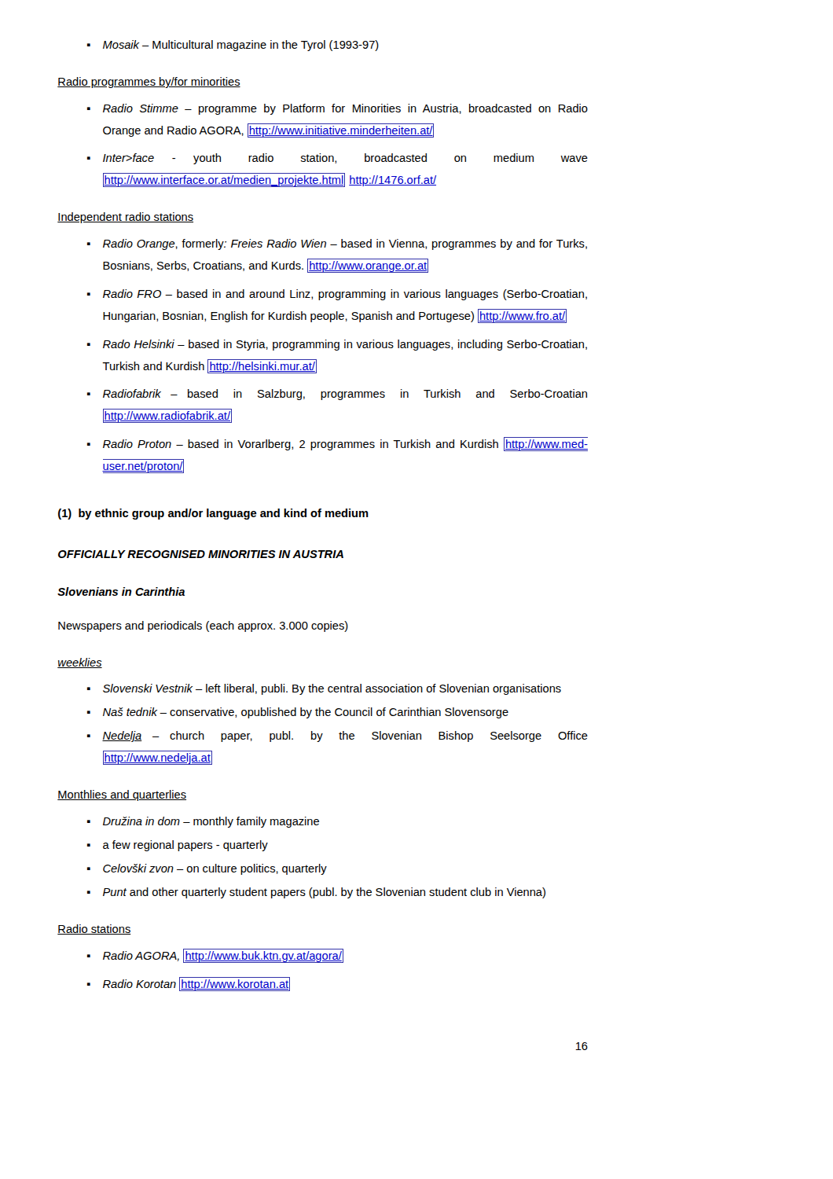Mosaik – Multicultural magazine in the Tyrol (1993-97)
Radio programmes by/for minorities
Radio Stimme – programme by Platform for Minorities in Austria, broadcasted on Radio Orange and Radio AGORA, http://www.initiative.minderheiten.at/
Inter>face - youth radio station, broadcasted on medium wave http://www.interface.or.at/medien_projekte.html http://1476.orf.at/
Independent radio stations
Radio Orange, formerly: Freies Radio Wien – based in Vienna, programmes by and for Turks, Bosnians, Serbs, Croatians, and Kurds. http://www.orange.or.at
Radio FRO – based in and around Linz, programming in various languages (Serbo-Croatian, Hungarian, Bosnian, English for Kurdish people, Spanish and Portugese) http://www.fro.at/
Rado Helsinki – based in Styria, programming in various languages, including Serbo-Croatian, Turkish and Kurdish http://helsinki.mur.at/
Radiofabrik – based in Salzburg, programmes in Turkish and Serbo-Croatian http://www.radiofabrik.at/
Radio Proton – based in Vorarlberg, 2 programmes in Turkish and Kurdish http://www.med-user.net/proton/
(1) by ethnic group and/or language and kind of medium
OFFICIALLY RECOGNISED MINORITIES IN AUSTRIA
Slovenians in Carinthia
Newspapers and periodicals (each approx. 3.000 copies)
weeklies
Slovenski Vestnik – left liberal, publi. By the central association of Slovenian organisations
Naš tednik – conservative, opublished by the Council of Carinthian Slovensorge
Nedelja – church paper, publ. by the Slovenian Bishop Seelsorge Office http://www.nedelja.at
Monthlies and quarterlies
Družina in dom – monthly family magazine
a few regional papers - quarterly
Celovški zvon – on culture politics, quarterly
Punt and other quarterly student papers (publ. by the Slovenian student club in Vienna)
Radio stations
Radio AGORA, http://www.buk.ktn.gv.at/agora/
Radio Korotan http://www.korotan.at
16